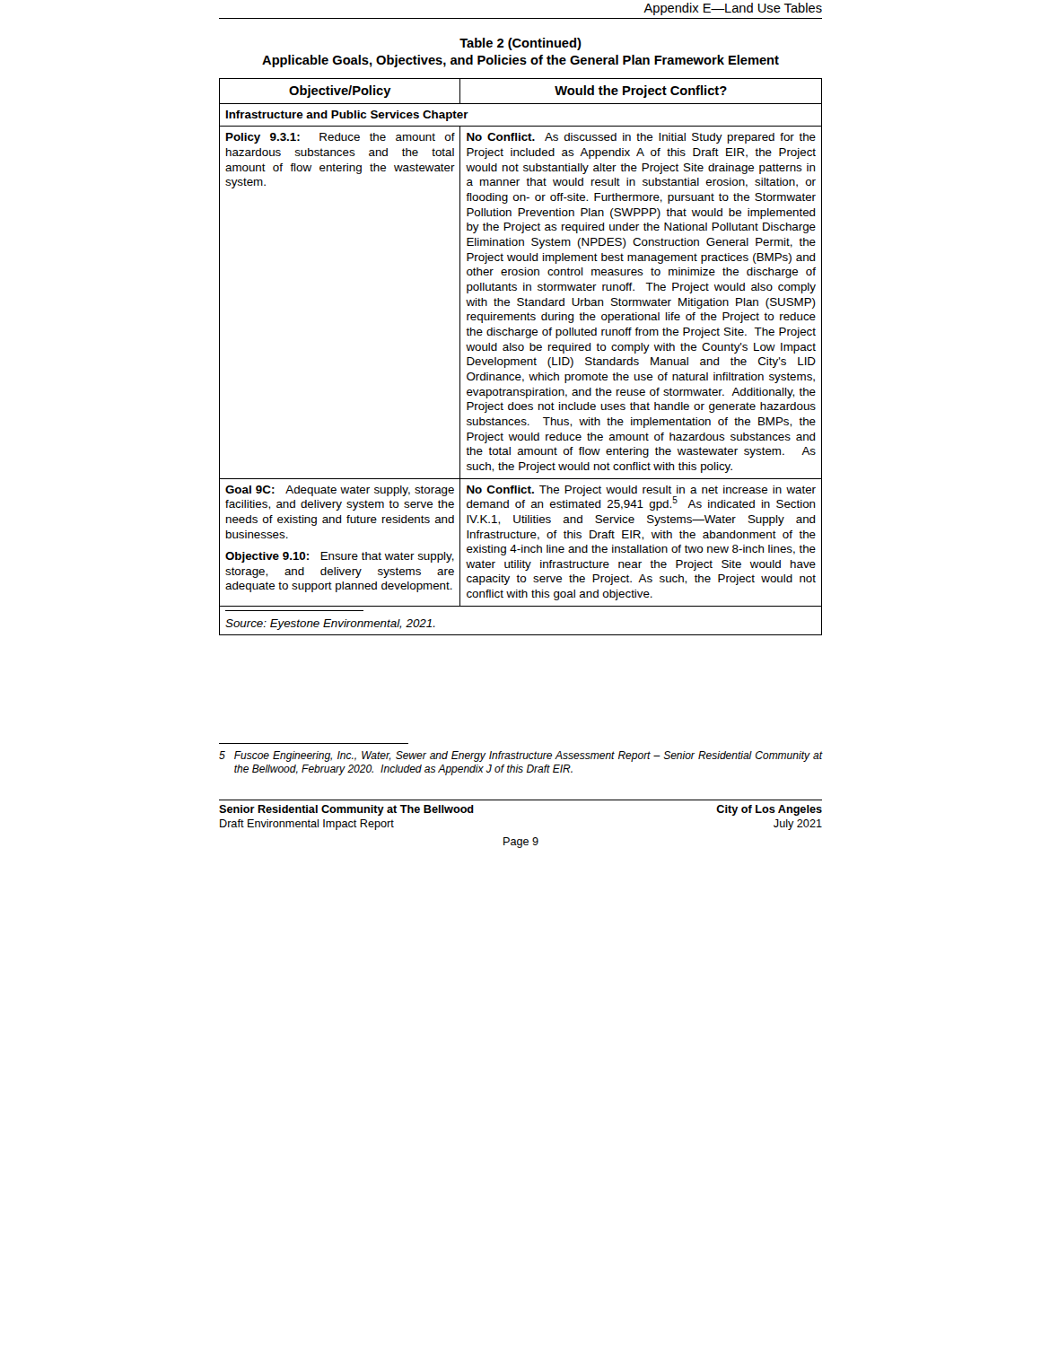Appendix E—Land Use Tables
Table 2 (Continued)
Applicable Goals, Objectives, and Policies of the General Plan Framework Element
| Objective/Policy | Would the Project Conflict? |
| --- | --- |
| Infrastructure and Public Services Chapter |
| Policy 9.3.1: Reduce the amount of hazardous substances and the total amount of flow entering the wastewater system. | No Conflict. As discussed in the Initial Study prepared for the Project included as Appendix A of this Draft EIR, the Project would not substantially alter the Project Site drainage patterns in a manner that would result in substantial erosion, siltation, or flooding on- or off-site. Furthermore, pursuant to the Stormwater Pollution Prevention Plan (SWPPP) that would be implemented by the Project as required under the National Pollutant Discharge Elimination System (NPDES) Construction General Permit, the Project would implement best management practices (BMPs) and other erosion control measures to minimize the discharge of pollutants in stormwater runoff. The Project would also comply with the Standard Urban Stormwater Mitigation Plan (SUSMP) requirements during the operational life of the Project to reduce the discharge of polluted runoff from the Project Site. The Project would also be required to comply with the County's Low Impact Development (LID) Standards Manual and the City's LID Ordinance, which promote the use of natural infiltration systems, evapotranspiration, and the reuse of stormwater. Additionally, the Project does not include uses that handle or generate hazardous substances. Thus, with the implementation of the BMPs, the Project would reduce the amount of hazardous substances and the total amount of flow entering the wastewater system. As such, the Project would not conflict with this policy. |
| Goal 9C: Adequate water supply, storage facilities, and delivery system to serve the needs of existing and future residents and businesses. Objective 9.10: Ensure that water supply, storage, and delivery systems are adequate to support planned development. | No Conflict. The Project would result in a net increase in water demand of an estimated 25,941 gpd. 5 As indicated in Section IV.K.1, Utilities and Service Systems—Water Supply and Infrastructure, of this Draft EIR, with the abandonment of the existing 4-inch line and the installation of two new 8-inch lines, the water utility infrastructure near the Project Site would have capacity to serve the Project. As such, the Project would not conflict with this goal and objective. |
| Source: Eyestone Environmental, 2021. |
5 Fuscoe Engineering, Inc., Water, Sewer and Energy Infrastructure Assessment Report – Senior Residential Community at the Bellwood, February 2020. Included as Appendix J of this Draft EIR.
Senior Residential Community at The Bellwood Draft Environmental Impact Report
City of Los Angeles July 2021
Page 9